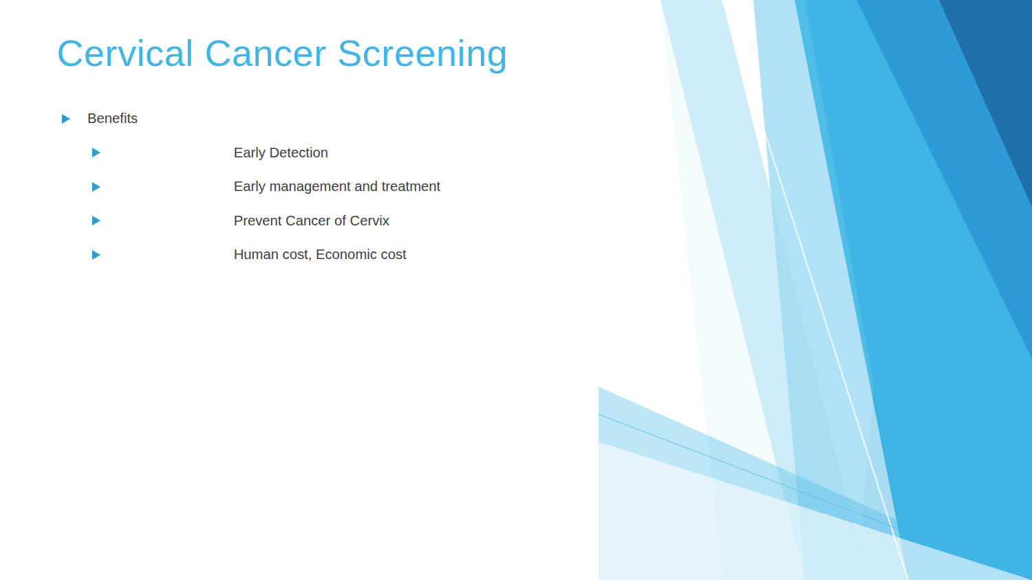Cervical Cancer Screening
Benefits
Early Detection
Early management and treatment
Prevent Cancer of Cervix
Human cost, Economic cost